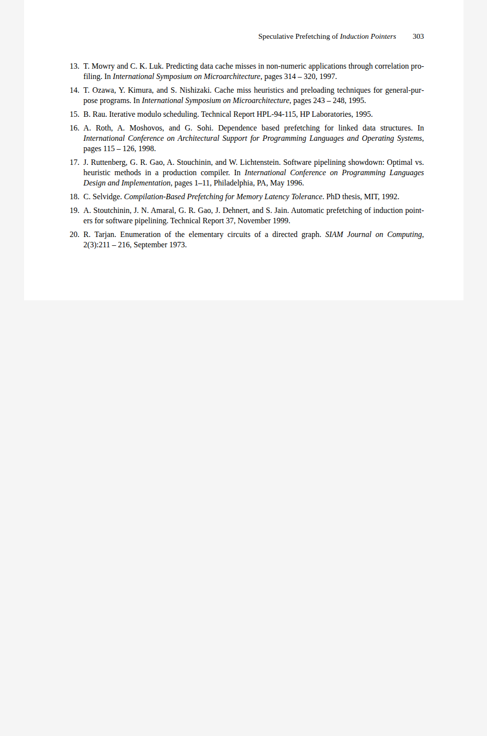Speculative Prefetching of Induction Pointers 303
13. T. Mowry and C. K. Luk. Predicting data cache misses in non-numeric applications through correlation profiling. In International Symposium on Microarchitecture, pages 314 – 320, 1997.
14. T. Ozawa, Y. Kimura, and S. Nishizaki. Cache miss heuristics and preloading techniques for general-purpose programs. In International Symposium on Microarchitecture, pages 243 – 248, 1995.
15. B. Rau. Iterative modulo scheduling. Technical Report HPL-94-115, HP Laboratories, 1995.
16. A. Roth, A. Moshovos, and G. Sohi. Dependence based prefetching for linked data structures. In International Conference on Architectural Support for Programming Languages and Operating Systems, pages 115 – 126, 1998.
17. J. Ruttenberg, G. R. Gao, A. Stouchinin, and W. Lichtenstein. Software pipelining showdown: Optimal vs. heuristic methods in a production compiler. In International Conference on Programming Languages Design and Implementation, pages 1–11, Philadelphia, PA, May 1996.
18. C. Selvidge. Compilation-Based Prefetching for Memory Latency Tolerance. PhD thesis, MIT, 1992.
19. A. Stoutchinin, J. N. Amaral, G. R. Gao, J. Dehnert, and S. Jain. Automatic prefetching of induction pointers for software pipelining. Technical Report 37, November 1999.
20. R. Tarjan. Enumeration of the elementary circuits of a directed graph. SIAM Journal on Computing, 2(3):211 – 216, September 1973.